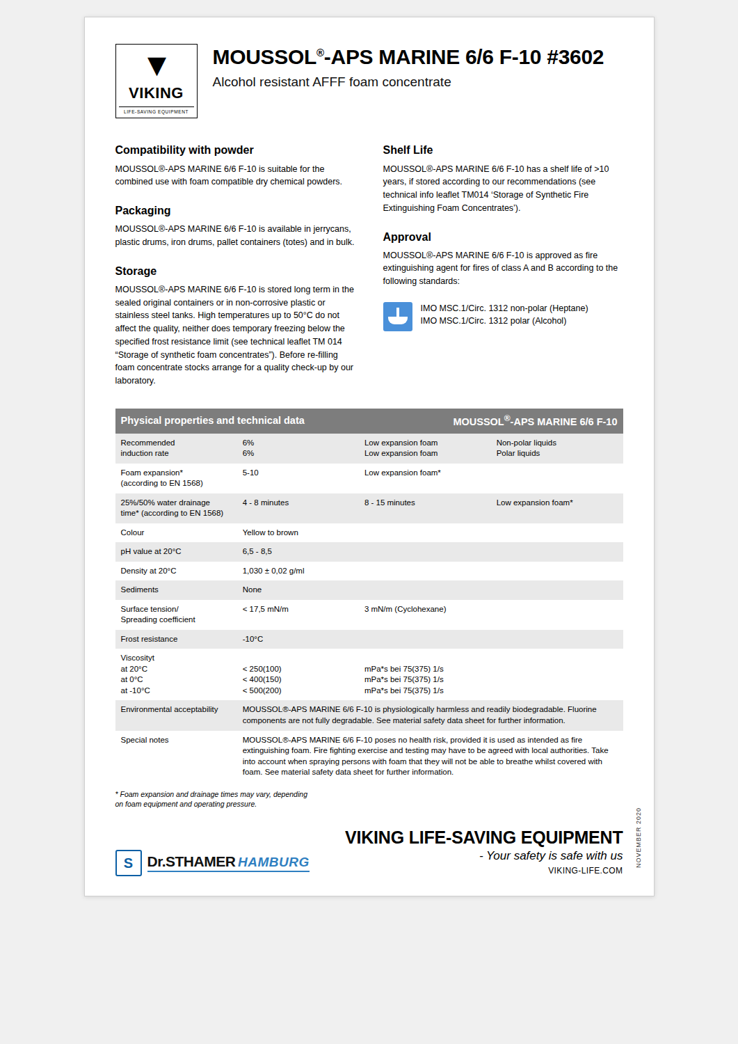▼
VIKING
Life-Saving Equipment
MOUSSOL®-APS MARINE 6/6 F-10 #3602
Alcohol resistant AFFF foam concentrate
Compatibility with powder
MOUSSOL®-APS MARINE 6/6 F-10 is suitable for the combined use with foam compatible dry chemical powders.
Packaging
MOUSSOL®-APS MARINE 6/6 F-10 is available in jerrycans, plastic drums, iron drums, pallet containers (totes) and in bulk.
Storage
MOUSSOL®-APS MARINE 6/6 F-10 is stored long term in the sealed original containers or in non-corrosive plastic or stainless steel tanks. High temperatures up to 50°C do not affect the quality, neither does temporary freezing below the specified frost resistance limit (see technical leaflet TM 014 “Storage of synthetic foam concentrates”). Before re-filling foam concentrate stocks arrange for a quality check-up by our laboratory.
Shelf Life
MOUSSOL®-APS MARINE 6/6 F-10 has a shelf life of >10 years, if stored according to our recommendations (see technical info leaflet TM014 ‘Storage of Synthetic Fire Extinguishing Foam Concentrates’).
Approval
MOUSSOL®-APS MARINE 6/6 F-10 is approved as fire extinguishing agent for fires of class A and B according to the following standards:
IMO MSC.1/Circ. 1312 non-polar (Heptane)
IMO MSC.1/Circ. 1312 polar (Alcohol)
| Physical properties and technical data | MOUSSOL ® -APS MARINE 6/6 F-10 |
| --- | --- |
| Recommended induction rate | 6% 6% | Low expansion foam Low expansion foam | Non-polar liquids Polar liquids |
| Foam expansion* (according to EN 1568) | 5-10 | Low expansion foam* | |
| 25%/50% water drainage time* (according to EN 1568) | 4 - 8 minutes | 8 - 15 minutes | Low expansion foam* |
| Colour | Yellow to brown | | |
| pH value at 20°C | 6,5 - 8,5 | | |
| Density at 20°C | 1,030 ± 0,02 g/ml | | |
| Sediments | None | | |
| Surface tension/ Spreading coefficient | < 17,5 mN/m | 3 mN/m (Cyclohexane) | |
| Frost resistance | -10°C | | |
| Viscosityt at 20°C at 0°C at -10°C | < 250(100) < 400(150) < 500(200) | mPa*s bei 75(375) 1/s mPa*s bei 75(375) 1/s mPa*s bei 75(375) 1/s | |
| Environmental acceptability | MOUSSOL®-APS MARINE 6/6 F-10 is physiologically harmless and readily biodegradable. Fluorine components are not fully degradable. See material safety data sheet for further information. |
| Special notes | MOUSSOL®-APS MARINE 6/6 F-10 poses no health risk, provided it is used as intended as fire extinguishing foam. Fire fighting exercise and testing may have to be agreed with local authorities. Take into account when spraying persons with foam that they will not be able to breathe whilst covered with foam. See material safety data sheet for further information. |
* Foam expansion and drainage times may vary, depending
on foam equipment and operating pressure.
S
Dr.STHAMER HAMBURG
VIKING LIFE-SAVING EQUIPMENT
- Your safety is safe with us
VIKING-LIFE.COM
NOVEMBER 2020